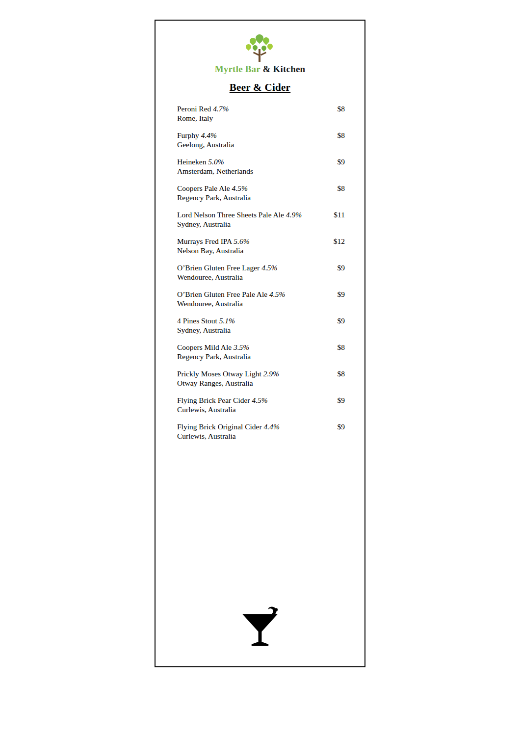Myrtle Bar & Kitchen
Beer & Cider
Peroni Red 4.7% $8
Rome, Italy
Furphy 4.4% $8
Geelong, Australia
Heineken 5.0% $9
Amsterdam, Netherlands
Coopers Pale Ale 4.5% $8
Regency Park, Australia
Lord Nelson Three Sheets Pale Ale 4.9% $11
Sydney, Australia
Murrays Fred IPA 5.6% $12
Nelson Bay, Australia
O’Brien Gluten Free Lager 4.5% $9
Wendouree, Australia
O’Brien Gluten Free Pale Ale 4.5% $9
Wendouree, Australia
4 Pines Stout 5.1% $9
Sydney, Australia
Coopers Mild Ale 3.5% $8
Regency Park, Australia
Prickly Moses Otway Light 2.9% $8
Otway Ranges, Australia
Flying Brick Pear Cider 4.5% $9
Curlewis, Australia
Flying Brick Original Cider 4.4% $9
Curlewis, Australia